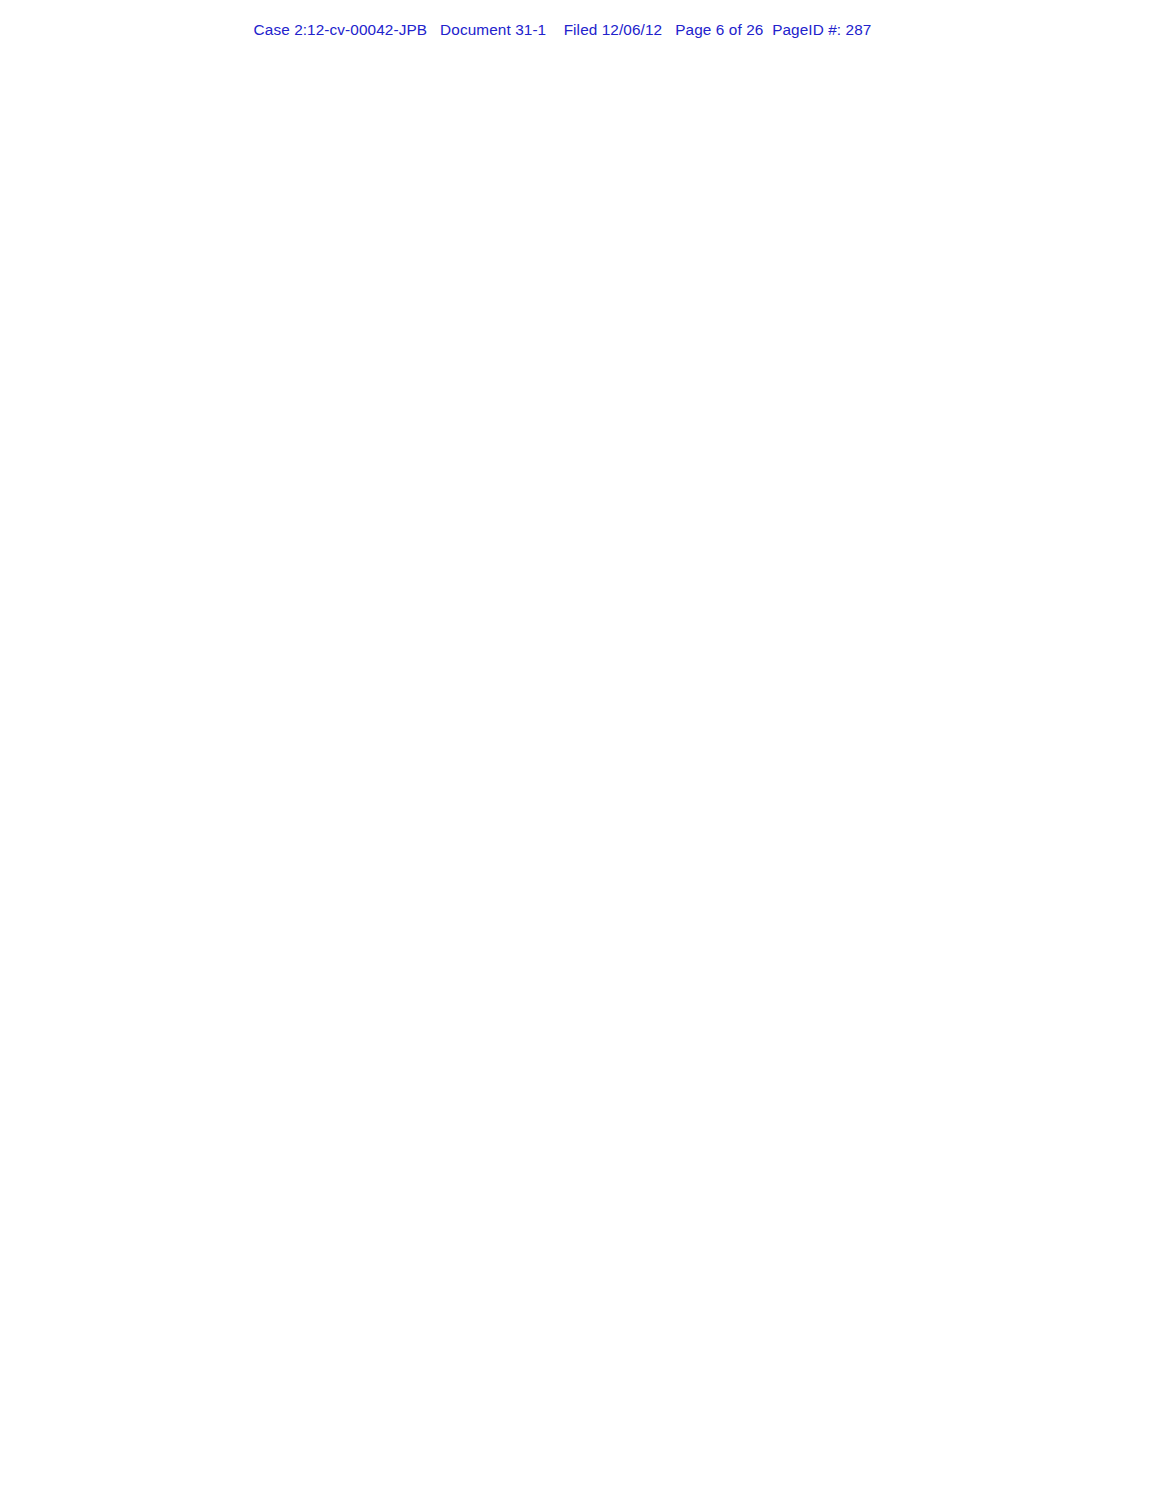Case 2:12-cv-00042-JPB Document 31-1 Filed 12/06/12 Page 6 of 26 PageID #: 287